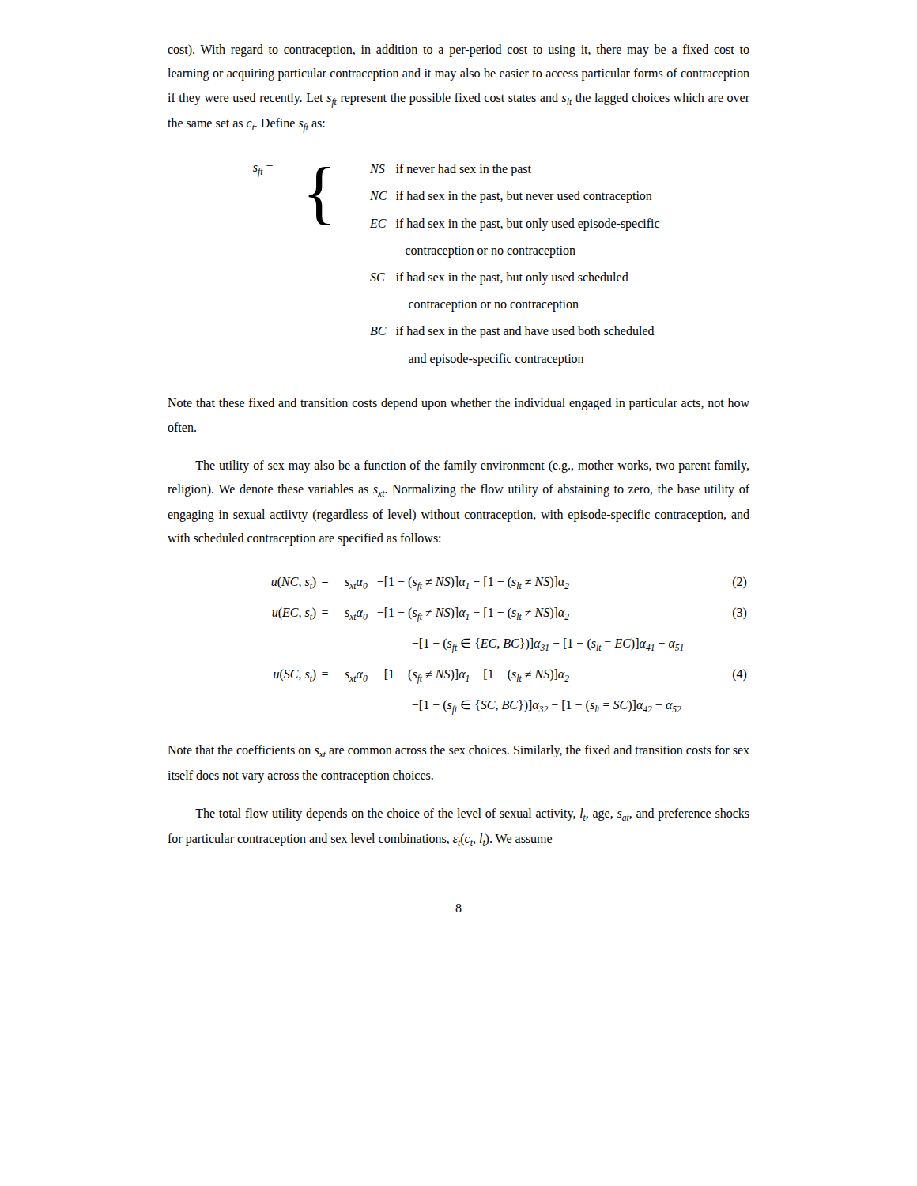cost). With regard to contraception, in addition to a per-period cost to using it, there may be a fixed cost to learning or acquiring particular contraception and it may also be easier to access particular forms of contraception if they were used recently. Let sft represent the possible fixed cost states and slt the lagged choices which are over the same set as ct. Define sft as:
| s ft = | { | / NS / if never had sex in the past / / NC / if had sex in the past, but never used contraception / / EC / if had sex in the past, but only used episode-specific / / / contraception or no contraception / / SC / if had sex in the past, but only used scheduled / / / contraception or no contraception / / BC / if had sex in the past and have used both scheduled / / / and episode-specific contraception / |
Note that these fixed and transition costs depend upon whether the individual engaged in particular acts, not how often.
The utility of sex may also be a function of the family environment (e.g., mother works, two parent family, religion). We denote these variables as sxt. Normalizing the flow utility of abstaining to zero, the base utility of engaging in sexual actiivty (regardless of level) without contraception, with episode-specific contraception, and with scheduled contraception are specified as follows:
| u ( NC , s t ) | = | s xt α 0 −[1 − ( s ft ≠ NS )] α 1 − [1 − ( s lt ≠ NS )] α 2 | (2) |
| u ( EC , s t ) | = | s xt α 0 −[1 − ( s ft ≠ NS )] α 1 − [1 − ( s lt ≠ NS )] α 2 | (3) |
| | | −[1 − ( s ft ∈ { EC , BC })] α 31 − [1 − ( s lt = EC )] α 41 − α 51 | |
| u ( SC , s t ) | = | s xt α 0 −[1 − ( s ft ≠ NS )] α 1 − [1 − ( s lt ≠ NS )] α 2 | (4) |
| | | −[1 − ( s ft ∈ { SC , BC })] α 32 − [1 − ( s lt = SC )] α 42 − α 52 | |
Note that the coefficients on sxt are common across the sex choices. Similarly, the fixed and transition costs for sex itself does not vary across the contraception choices.
The total flow utility depends on the choice of the level of sexual activity, lt, age, sat, and preference shocks for particular contraception and sex level combinations, εt(ct, lt). We assume
8